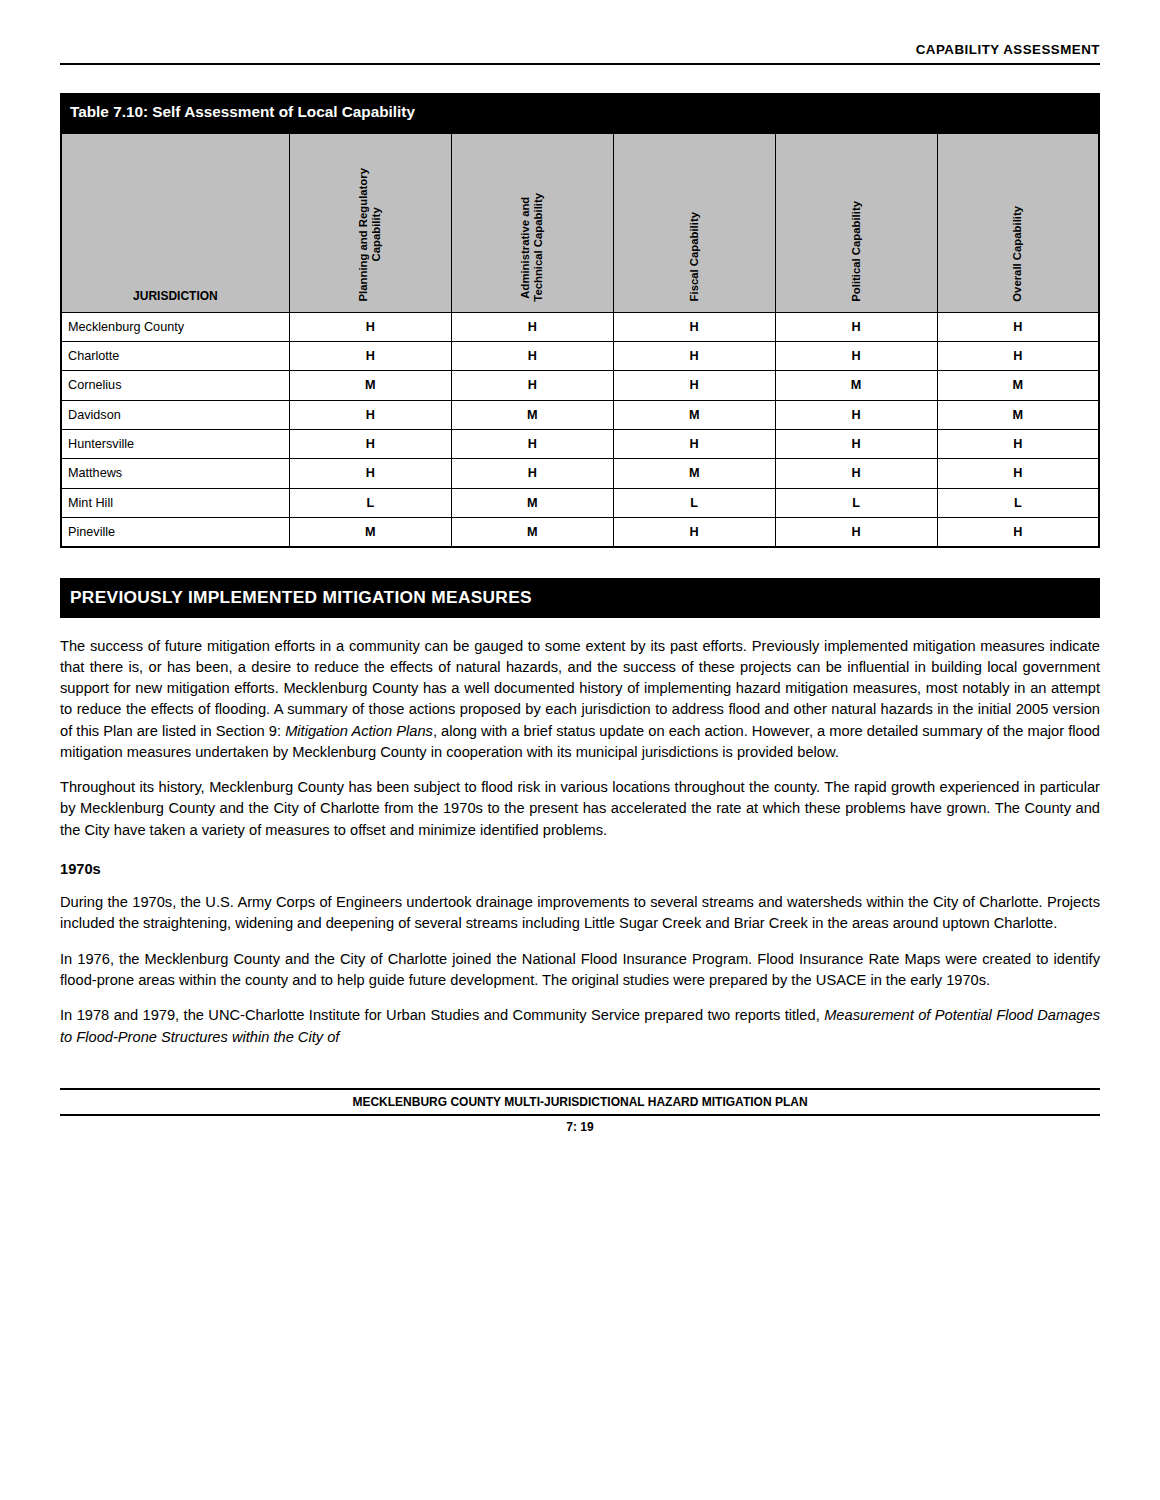CAPABILITY ASSESSMENT
Table 7.10: Self Assessment of Local Capability
| JURISDICTION | Planning and Regulatory Capability | Administrative and Technical Capability | Fiscal Capability | Political Capability | Overall Capability |
| --- | --- | --- | --- | --- | --- |
| Mecklenburg County | H | H | H | H | H |
| Charlotte | H | H | H | H | H |
| Cornelius | M | H | H | M | M |
| Davidson | H | M | M | H | M |
| Huntersville | H | H | H | H | H |
| Matthews | H | H | M | H | H |
| Mint Hill | L | M | L | L | L |
| Pineville | M | M | H | H | H |
PREVIOUSLY IMPLEMENTED MITIGATION MEASURES
The success of future mitigation efforts in a community can be gauged to some extent by its past efforts. Previously implemented mitigation measures indicate that there is, or has been, a desire to reduce the effects of natural hazards, and the success of these projects can be influential in building local government support for new mitigation efforts. Mecklenburg County has a well documented history of implementing hazard mitigation measures, most notably in an attempt to reduce the effects of flooding. A summary of those actions proposed by each jurisdiction to address flood and other natural hazards in the initial 2005 version of this Plan are listed in Section 9: Mitigation Action Plans, along with a brief status update on each action. However, a more detailed summary of the major flood mitigation measures undertaken by Mecklenburg County in cooperation with its municipal jurisdictions is provided below.
Throughout its history, Mecklenburg County has been subject to flood risk in various locations throughout the county. The rapid growth experienced in particular by Mecklenburg County and the City of Charlotte from the 1970s to the present has accelerated the rate at which these problems have grown. The County and the City have taken a variety of measures to offset and minimize identified problems.
1970s
During the 1970s, the U.S. Army Corps of Engineers undertook drainage improvements to several streams and watersheds within the City of Charlotte. Projects included the straightening, widening and deepening of several streams including Little Sugar Creek and Briar Creek in the areas around uptown Charlotte.
In 1976, the Mecklenburg County and the City of Charlotte joined the National Flood Insurance Program. Flood Insurance Rate Maps were created to identify flood-prone areas within the county and to help guide future development. The original studies were prepared by the USACE in the early 1970s.
In 1978 and 1979, the UNC-Charlotte Institute for Urban Studies and Community Service prepared two reports titled, Measurement of Potential Flood Damages to Flood-Prone Structures within the City of
MECKLENBURG COUNTY MULTI-JURISDICTIONAL HAZARD MITIGATION PLAN 7: 19